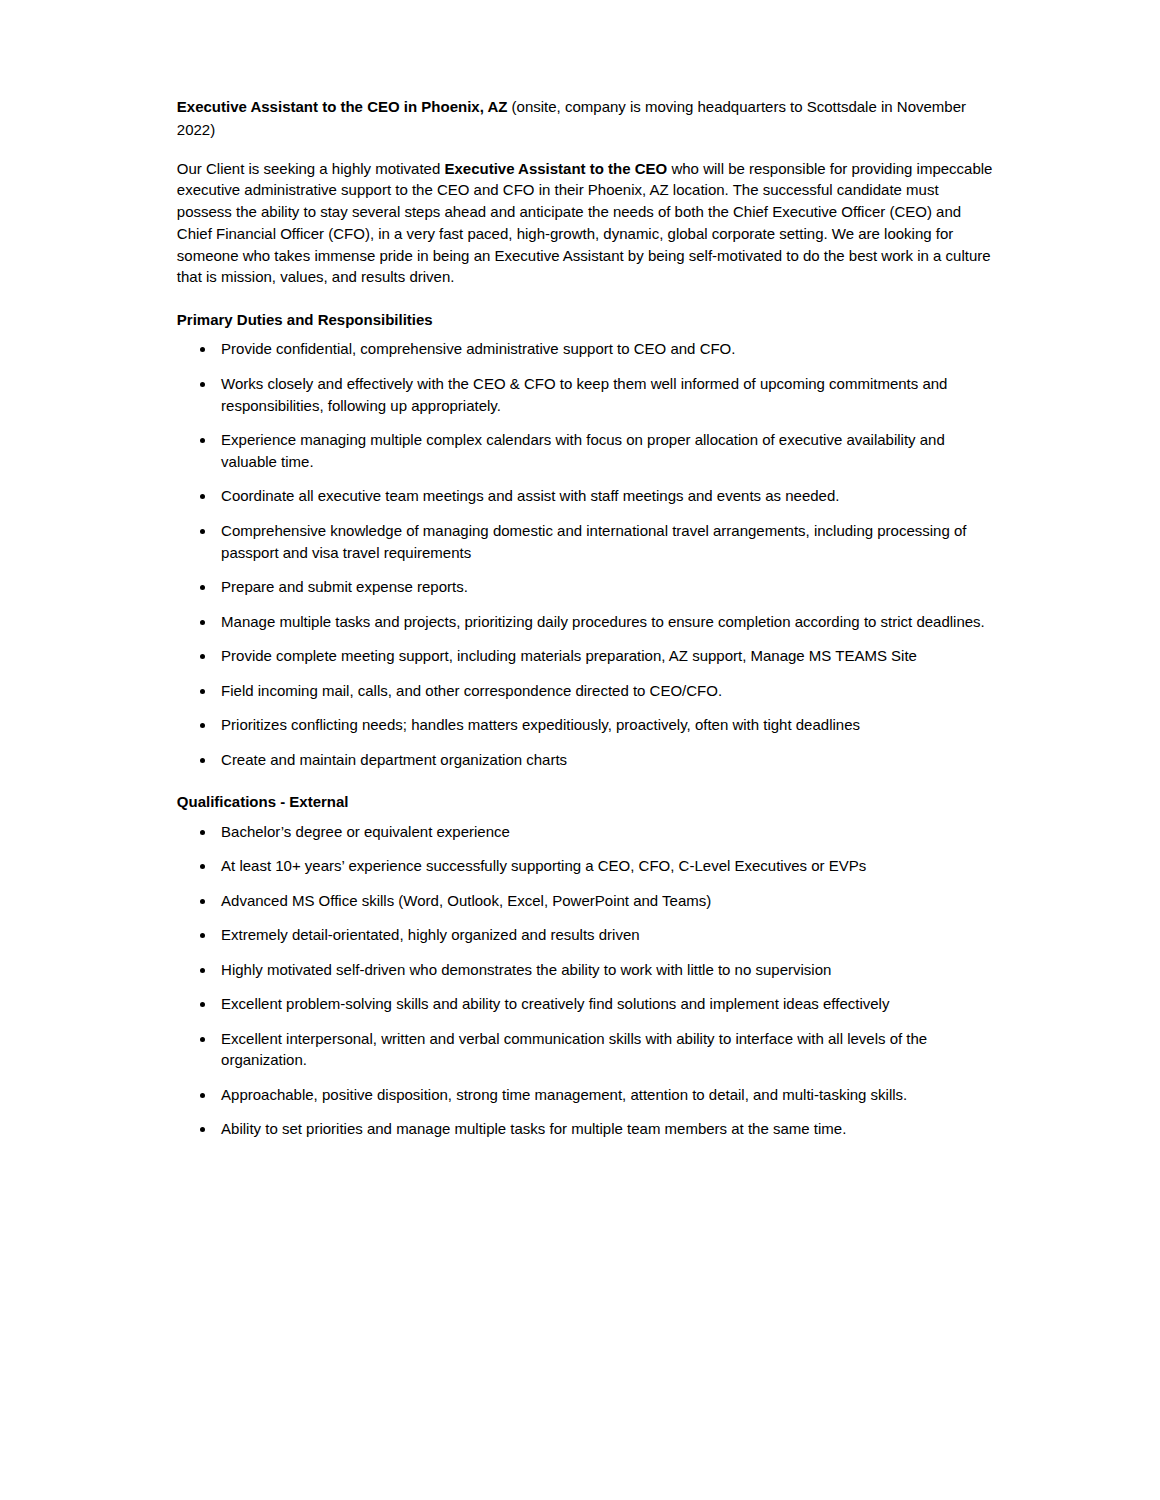Executive Assistant to the CEO in Phoenix, AZ (onsite, company is moving headquarters to Scottsdale in November 2022)
Our Client is seeking a highly motivated Executive Assistant to the CEO who will be responsible for providing impeccable executive administrative support to the CEO and CFO in their Phoenix, AZ location. The successful candidate must possess the ability to stay several steps ahead and anticipate the needs of both the Chief Executive Officer (CEO) and Chief Financial Officer (CFO), in a very fast paced, high-growth, dynamic, global corporate setting. We are looking for someone who takes immense pride in being an Executive Assistant by being self-motivated to do the best work in a culture that is mission, values, and results driven.
Primary Duties and Responsibilities
Provide confidential, comprehensive administrative support to CEO and CFO.
Works closely and effectively with the CEO & CFO to keep them well informed of upcoming commitments and responsibilities, following up appropriately.
Experience managing multiple complex calendars with focus on proper allocation of executive availability and valuable time.
Coordinate all executive team meetings and assist with staff meetings and events as needed.
Comprehensive knowledge of managing domestic and international travel arrangements, including processing of passport and visa travel requirements
Prepare and submit expense reports.
Manage multiple tasks and projects, prioritizing daily procedures to ensure completion according to strict deadlines.
Provide complete meeting support, including materials preparation, AZ support, Manage MS TEAMS Site
Field incoming mail, calls, and other correspondence directed to CEO/CFO.
Prioritizes conflicting needs; handles matters expeditiously, proactively, often with tight deadlines
Create and maintain department organization charts
Qualifications - External
Bachelor’s degree or equivalent experience
At least 10+ years’ experience successfully supporting a CEO, CFO, C-Level Executives or EVPs
Advanced MS Office skills (Word, Outlook, Excel, PowerPoint and Teams)
Extremely detail-orientated, highly organized and results driven
Highly motivated self-driven who demonstrates the ability to work with little to no supervision
Excellent problem-solving skills and ability to creatively find solutions and implement ideas effectively
Excellent interpersonal, written and verbal communication skills with ability to interface with all levels of the organization.
Approachable, positive disposition, strong time management, attention to detail, and multi-tasking skills.
Ability to set priorities and manage multiple tasks for multiple team members at the same time.